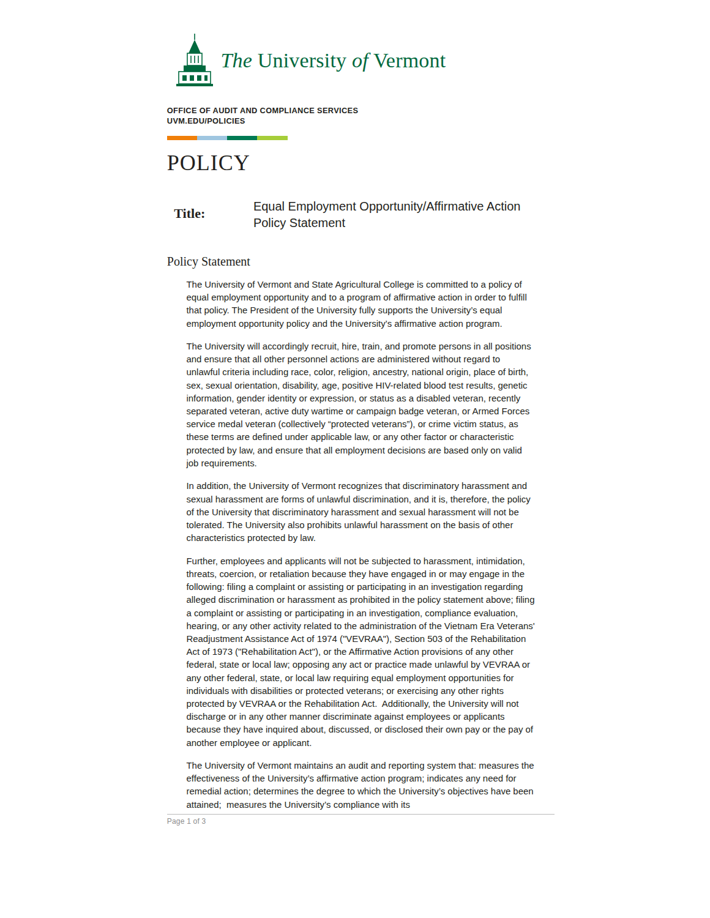The University of Vermont
OFFICE OF AUDIT AND COMPLIANCE SERVICES
UVM.EDU/POLICIES
POLICY
Title:
Equal Employment Opportunity/Affirmative Action Policy Statement
Policy Statement
The University of Vermont and State Agricultural College is committed to a policy of equal employment opportunity and to a program of affirmative action in order to fulfill that policy. The President of the University fully supports the University’s equal employment opportunity policy and the University’s affirmative action program.
The University will accordingly recruit, hire, train, and promote persons in all positions and ensure that all other personnel actions are administered without regard to unlawful criteria including race, color, religion, ancestry, national origin, place of birth, sex, sexual orientation, disability, age, positive HIV-related blood test results, genetic information, gender identity or expression, or status as a disabled veteran, recently separated veteran, active duty wartime or campaign badge veteran, or Armed Forces service medal veteran (collectively “protected veterans”), or crime victim status, as these terms are defined under applicable law, or any other factor or characteristic protected by law, and ensure that all employment decisions are based only on valid job requirements.
In addition, the University of Vermont recognizes that discriminatory harassment and sexual harassment are forms of unlawful discrimination, and it is, therefore, the policy of the University that discriminatory harassment and sexual harassment will not be tolerated. The University also prohibits unlawful harassment on the basis of other characteristics protected by law.
Further, employees and applicants will not be subjected to harassment, intimidation, threats, coercion, or retaliation because they have engaged in or may engage in the following: filing a complaint or assisting or participating in an investigation regarding alleged discrimination or harassment as prohibited in the policy statement above; filing a complaint or assisting or participating in an investigation, compliance evaluation, hearing, or any other activity related to the administration of the Vietnam Era Veterans' Readjustment Assistance Act of 1974 ("VEVRAA"), Section 503 of the Rehabilitation Act of 1973 ("Rehabilitation Act"), or the Affirmative Action provisions of any other federal, state or local law; opposing any act or practice made unlawful by VEVRAA or any other federal, state, or local law requiring equal employment opportunities for individuals with disabilities or protected veterans; or exercising any other rights protected by VEVRAA or the Rehabilitation Act. Additionally, the University will not discharge or in any other manner discriminate against employees or applicants because they have inquired about, discussed, or disclosed their own pay or the pay of another employee or applicant.
The University of Vermont maintains an audit and reporting system that: measures the effectiveness of the University’s affirmative action program; indicates any need for remedial action; determines the degree to which the University’s objectives have been attained; measures the University’s compliance with its
Page 1 of 3